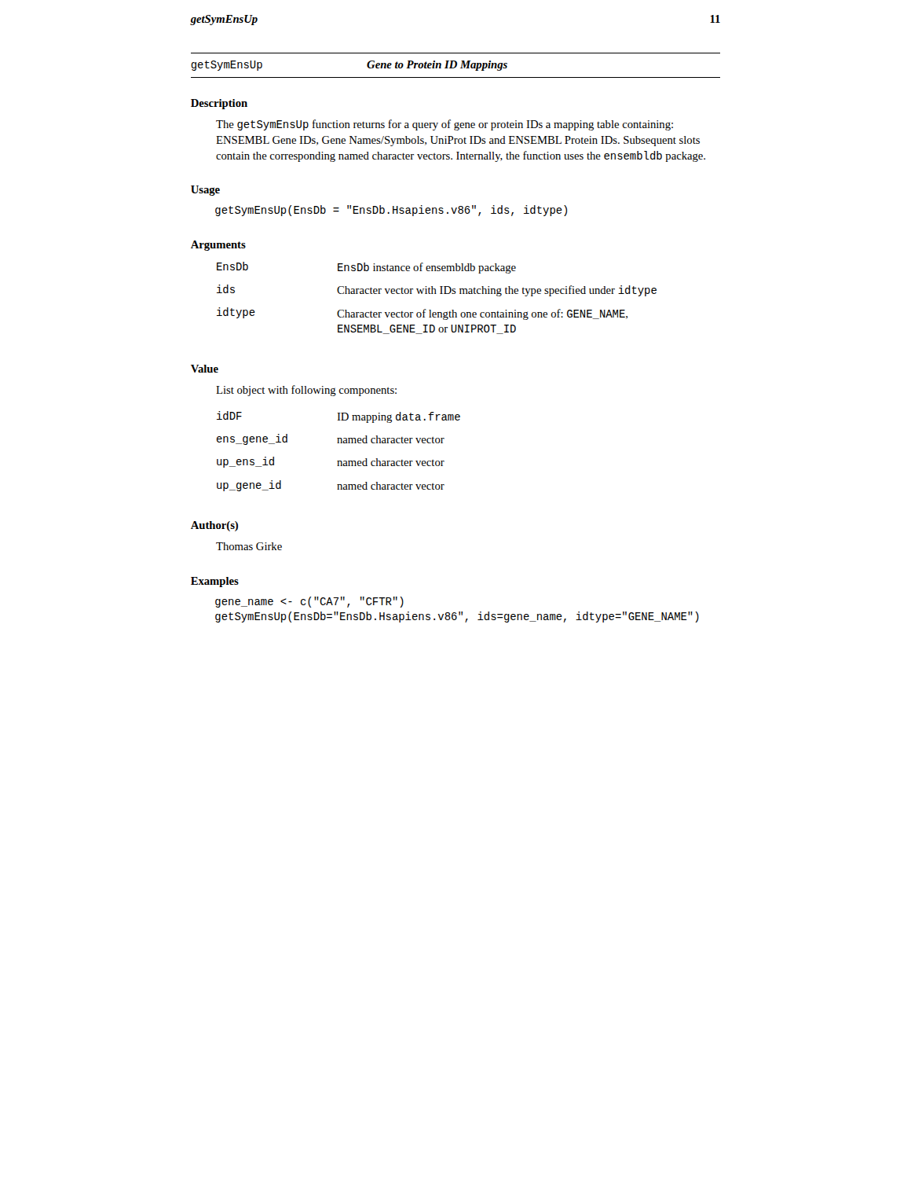getSymEnsUp 11
getSymEnsUp Gene to Protein ID Mappings
Description
The getSymEnsUp function returns for a query of gene or protein IDs a mapping table containing: ENSEMBL Gene IDs, Gene Names/Symbols, UniProt IDs and ENSEMBL Protein IDs. Subsequent slots contain the corresponding named character vectors. Internally, the function uses the ensembldb package.
Usage
getSymEnsUp(EnsDb = "EnsDb.Hsapiens.v86", ids, idtype)
Arguments
EnsDb
EnsDb instance of ensembldb package
ids
Character vector with IDs matching the type specified under idtype
idtype
Character vector of length one containing one of: GENE_NAME, ENSEMBL_GENE_ID or UNIPROT_ID
Value
List object with following components:
idDF
ID mapping data.frame
ens_gene_id
named character vector
up_ens_id
named character vector
up_gene_id
named character vector
Author(s)
Thomas Girke
Examples
gene_name <- c("CA7", "CFTR")
getSymEnsUp(EnsDb="EnsDb.Hsapiens.v86", ids=gene_name, idtype="GENE_NAME")